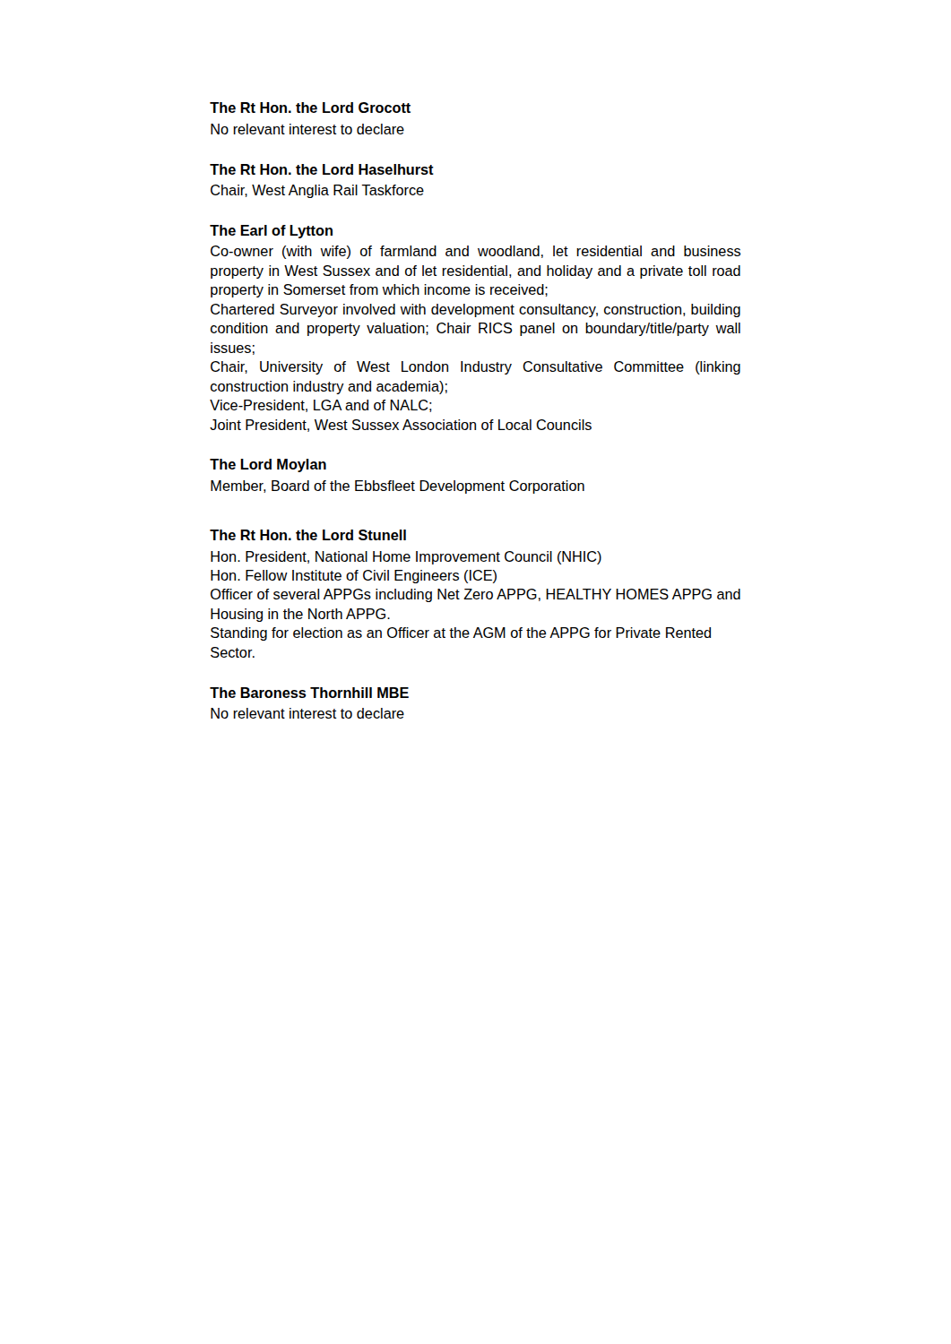The Rt Hon. the Lord Grocott
No relevant interest to declare
The Rt Hon. the Lord Haselhurst
Chair, West Anglia Rail Taskforce
The Earl of Lytton
Co-owner (with wife) of farmland and woodland, let residential and business property in West Sussex and of let residential, and holiday and a private toll road property in Somerset from which income is received;
Chartered Surveyor involved with development consultancy, construction, building condition and property valuation; Chair RICS panel on boundary/title/party wall issues;
Chair, University of West London Industry Consultative Committee (linking construction industry and academia);
Vice-President, LGA and of NALC;
Joint President, West Sussex Association of Local Councils
The Lord Moylan
Member, Board of the Ebbsfleet Development Corporation
The Rt Hon. the Lord Stunell
Hon. President, National Home Improvement Council (NHIC)
Hon. Fellow Institute of Civil Engineers (ICE)
Officer of several APPGs including Net Zero APPG, HEALTHY HOMES APPG and Housing in the North APPG.
Standing for election as an Officer at the AGM of the APPG for Private Rented Sector.
The Baroness Thornhill MBE
No relevant interest to declare